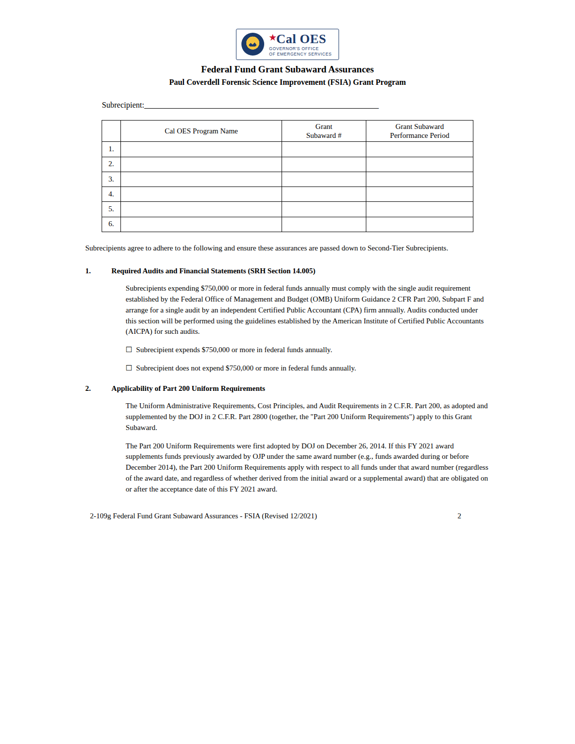★Cal OES
Governor's Office
of Emergency Services
Federal Fund Grant Subaward Assurances
Paul Coverdell Forensic Science Improvement (FSIA) Grant Program
Subrecipient:_______________________________________________________________
| | Cal OES Program Name | Grant Subaward # | Grant Subaward Performance Period |
| --- | --- | --- | --- |
| 1. | | | |
| 2. | | | |
| 3. | | | |
| 4. | | | |
| 5. | | | |
| 6. | | | |
Subrecipients agree to adhere to the following and ensure these assurances are passed down to Second-Tier Subrecipients.
Required Audits and Financial Statements (SRH Section 14.005)
Subrecipients expending $750,000 or more in federal funds annually must comply with the single audit requirement established by the Federal Office of Management and Budget (OMB) Uniform Guidance 2 CFR Part 200, Subpart F and arrange for a single audit by an independent Certified Public Accountant (CPA) firm annually. Audits conducted under this section will be performed using the guidelines established by the American Institute of Certified Public Accountants (AICPA) for such audits.
☐Subrecipient expends $750,000 or more in federal funds annually.
☐Subrecipient does not expend $750,000 or more in federal funds annually.
Applicability of Part 200 Uniform Requirements
The Uniform Administrative Requirements, Cost Principles, and Audit Requirements in 2 C.F.R. Part 200, as adopted and supplemented by the DOJ in 2 C.F.R. Part 2800 (together, the "Part 200 Uniform Requirements") apply to this Grant Subaward.
The Part 200 Uniform Requirements were first adopted by DOJ on December 26, 2014. If this FY 2021 award supplements funds previously awarded by OJP under the same award number (e.g., funds awarded during or before December 2014), the Part 200 Uniform Requirements apply with respect to all funds under that award number (regardless of the award date, and regardless of whether derived from the initial award or a supplemental award) that are obligated on or after the acceptance date of this FY 2021 award.
2-109g Federal Fund Grant Subaward Assurances - FSIA (Revised 12/2021) 2